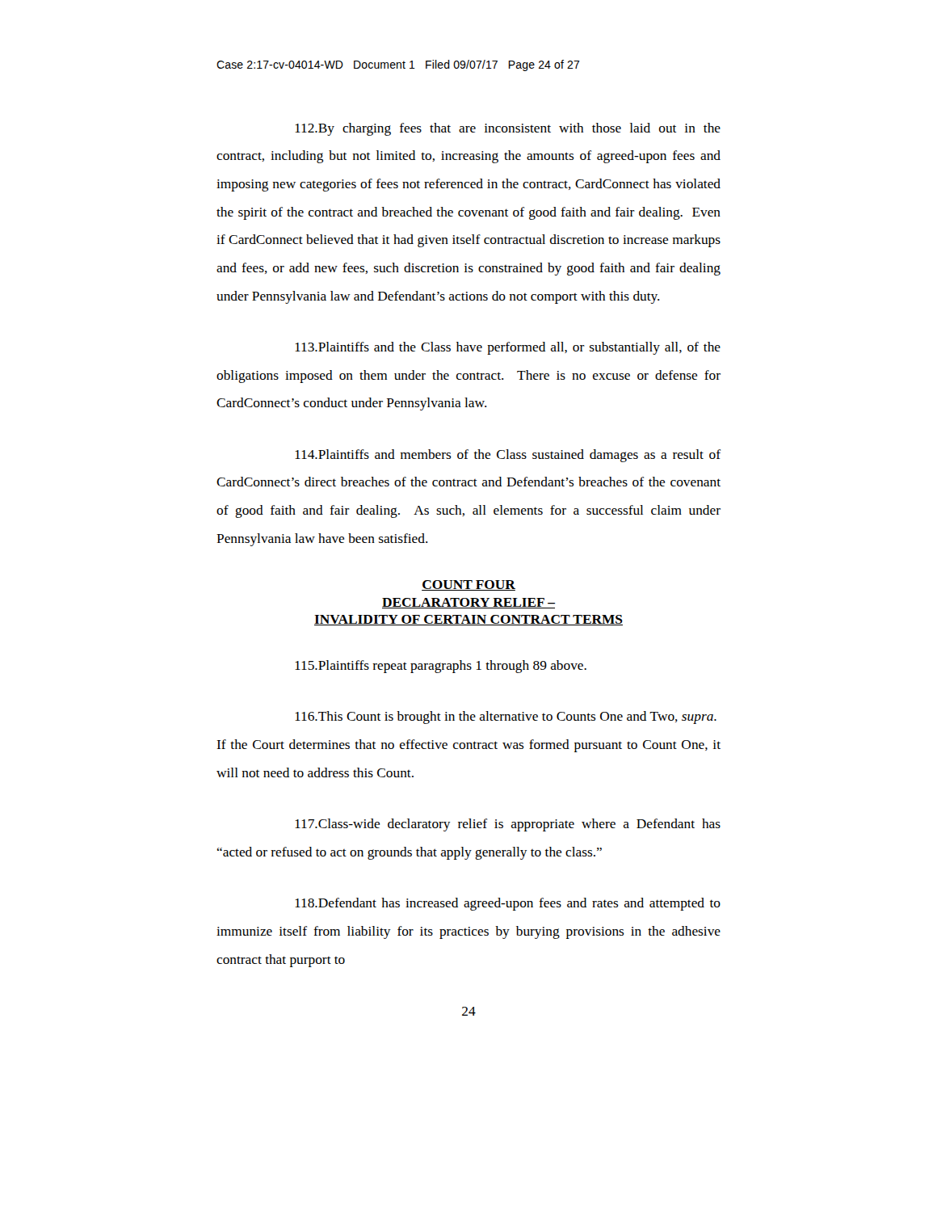Case 2:17-cv-04014-WD Document 1 Filed 09/07/17 Page 24 of 27
112. By charging fees that are inconsistent with those laid out in the contract, including but not limited to, increasing the amounts of agreed-upon fees and imposing new categories of fees not referenced in the contract, CardConnect has violated the spirit of the contract and breached the covenant of good faith and fair dealing. Even if CardConnect believed that it had given itself contractual discretion to increase markups and fees, or add new fees, such discretion is constrained by good faith and fair dealing under Pennsylvania law and Defendant’s actions do not comport with this duty.
113. Plaintiffs and the Class have performed all, or substantially all, of the obligations imposed on them under the contract. There is no excuse or defense for CardConnect’s conduct under Pennsylvania law.
114. Plaintiffs and members of the Class sustained damages as a result of CardConnect’s direct breaches of the contract and Defendant’s breaches of the covenant of good faith and fair dealing. As such, all elements for a successful claim under Pennsylvania law have been satisfied.
COUNT FOUR DECLARATORY RELIEF – INVALIDITY OF CERTAIN CONTRACT TERMS
115. Plaintiffs repeat paragraphs 1 through 89 above.
116. This Count is brought in the alternative to Counts One and Two, supra. If the Court determines that no effective contract was formed pursuant to Count One, it will not need to address this Count.
117. Class-wide declaratory relief is appropriate where a Defendant has “acted or refused to act on grounds that apply generally to the class.”
118. Defendant has increased agreed-upon fees and rates and attempted to immunize itself from liability for its practices by burying provisions in the adhesive contract that purport to
24